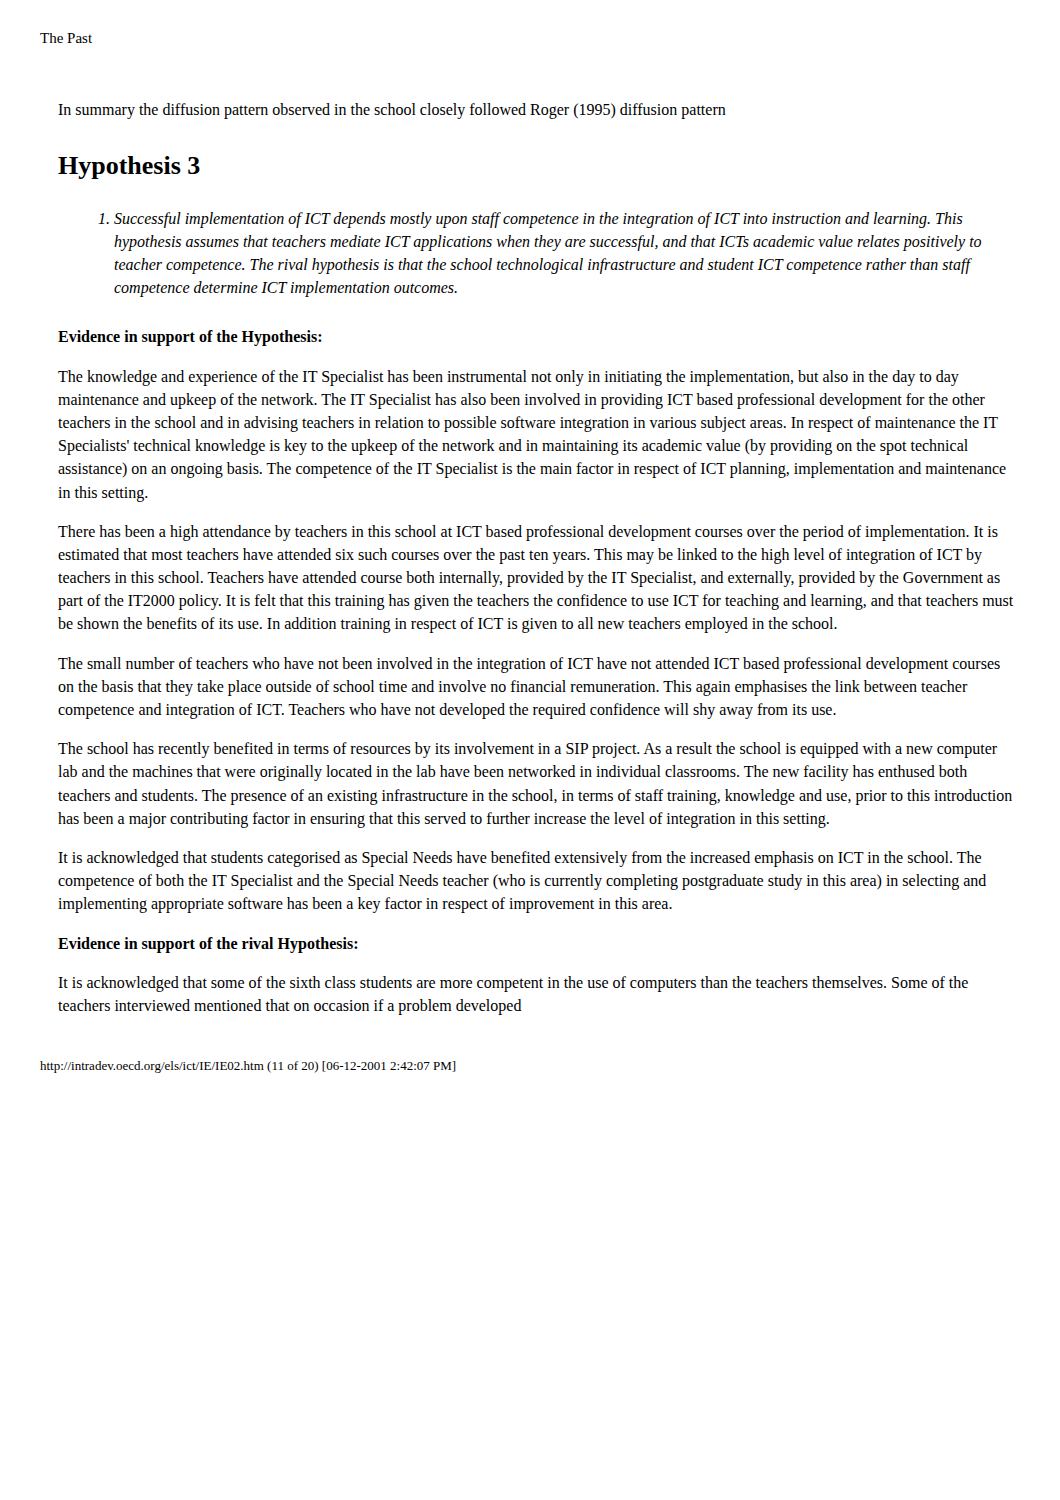The Past
In summary the diffusion pattern observed in the school closely followed Roger (1995) diffusion pattern
Hypothesis 3
Successful implementation of ICT depends mostly upon staff competence in the integration of ICT into instruction and learning. This hypothesis assumes that teachers mediate ICT applications when they are successful, and that ICTs academic value relates positively to teacher competence. The rival hypothesis is that the school technological infrastructure and student ICT competence rather than staff competence determine ICT implementation outcomes.
Evidence in support of the Hypothesis:
The knowledge and experience of the IT Specialist has been instrumental not only in initiating the implementation, but also in the day to day maintenance and upkeep of the network. The IT Specialist has also been involved in providing ICT based professional development for the other teachers in the school and in advising teachers in relation to possible software integration in various subject areas. In respect of maintenance the IT Specialists' technical knowledge is key to the upkeep of the network and in maintaining its academic value (by providing on the spot technical assistance) on an ongoing basis. The competence of the IT Specialist is the main factor in respect of ICT planning, implementation and maintenance in this setting.
There has been a high attendance by teachers in this school at ICT based professional development courses over the period of implementation. It is estimated that most teachers have attended six such courses over the past ten years. This may be linked to the high level of integration of ICT by teachers in this school. Teachers have attended course both internally, provided by the IT Specialist, and externally, provided by the Government as part of the IT2000 policy. It is felt that this training has given the teachers the confidence to use ICT for teaching and learning, and that teachers must be shown the benefits of its use. In addition training in respect of ICT is given to all new teachers employed in the school.
The small number of teachers who have not been involved in the integration of ICT have not attended ICT based professional development courses on the basis that they take place outside of school time and involve no financial remuneration. This again emphasises the link between teacher competence and integration of ICT. Teachers who have not developed the required confidence will shy away from its use.
The school has recently benefited in terms of resources by its involvement in a SIP project. As a result the school is equipped with a new computer lab and the machines that were originally located in the lab have been networked in individual classrooms. The new facility has enthused both teachers and students. The presence of an existing infrastructure in the school, in terms of staff training, knowledge and use, prior to this introduction has been a major contributing factor in ensuring that this served to further increase the level of integration in this setting.
It is acknowledged that students categorised as Special Needs have benefited extensively from the increased emphasis on ICT in the school. The competence of both the IT Specialist and the Special Needs teacher (who is currently completing postgraduate study in this area) in selecting and implementing appropriate software has been a key factor in respect of improvement in this area.
Evidence in support of the rival Hypothesis:
It is acknowledged that some of the sixth class students are more competent in the use of computers than the teachers themselves. Some of the teachers interviewed mentioned that on occasion if a problem developed
http://intradev.oecd.org/els/ict/IE/IE02.htm (11 of 20) [06-12-2001 2:42:07 PM]